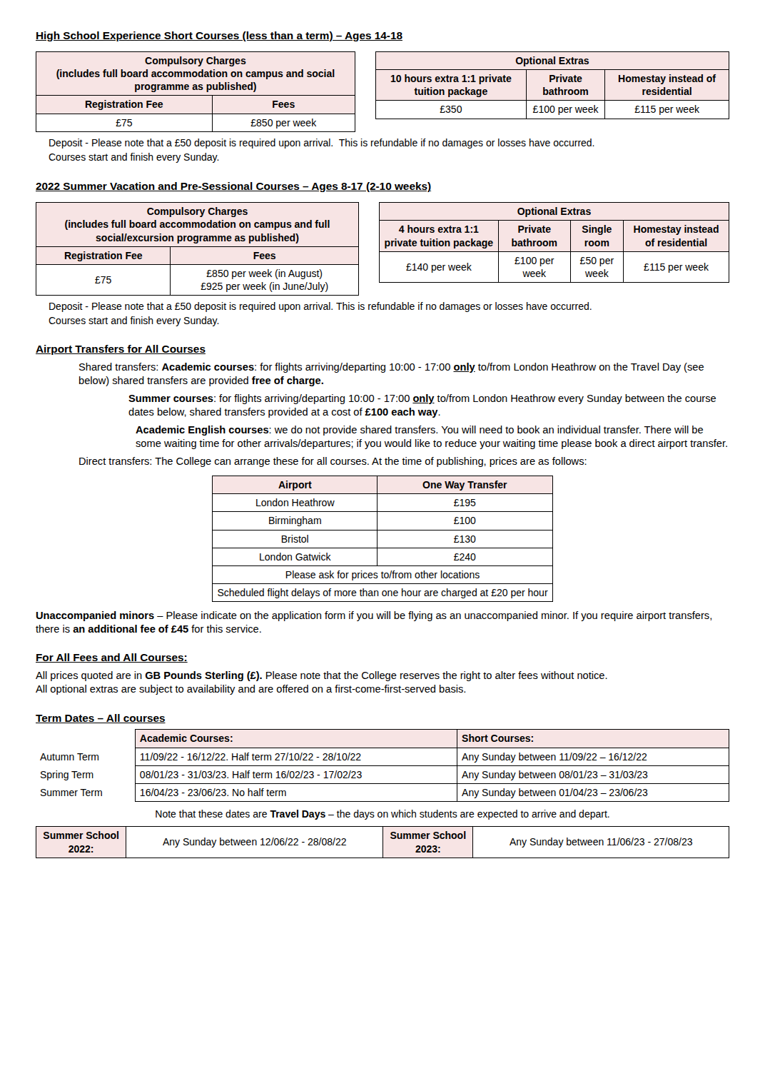High School Experience Short Courses (less than a term) – Ages 14-18
| Compulsory Charges (includes full board accommodation on campus and social programme as published) |
| --- |
| Registration Fee | Fees |
| £75 | £850 per week |
| Optional Extras |
| --- |
| 10 hours extra 1:1 private tuition package | Private bathroom | Homestay instead of residential |
| £350 | £100 per week | £115 per week |
Deposit - Please note that a £50 deposit is required upon arrival. This is refundable if no damages or losses have occurred.
Courses start and finish every Sunday.
2022 Summer Vacation and Pre-Sessional Courses – Ages 8-17 (2-10 weeks)
| Compulsory Charges (includes full board accommodation on campus and full social/excursion programme as published) |
| --- |
| Registration Fee | Fees |
| £75 | £850 per week (in August) £925 per week (in June/July) |
| Optional Extras |
| --- |
| 4 hours extra 1:1 private tuition package | Private bathroom | Single room | Homestay instead of residential |
| £140 per week | £100 per week | £50 per week | £115 per week |
Deposit - Please note that a £50 deposit is required upon arrival. This is refundable if no damages or losses have occurred.
Courses start and finish every Sunday.
Airport Transfers for All Courses
Shared transfers: Academic courses: for flights arriving/departing 10:00 - 17:00 only to/from London Heathrow on the Travel Day (see below) shared transfers are provided free of charge.
Summer courses: for flights arriving/departing 10:00 - 17:00 only to/from London Heathrow every Sunday between the course dates below, shared transfers provided at a cost of £100 each way.
Academic English courses: we do not provide shared transfers. You will need to book an individual transfer. There will be some waiting time for other arrivals/departures; if you would like to reduce your waiting time please book a direct airport transfer.
Direct transfers: The College can arrange these for all courses. At the time of publishing, prices are as follows:
| Airport | One Way Transfer |
| --- | --- |
| London Heathrow | £195 |
| Birmingham | £100 |
| Bristol | £130 |
| London Gatwick | £240 |
| Please ask for prices to/from other locations |
| Scheduled flight delays of more than one hour are charged at £20 per hour |
Unaccompanied minors – Please indicate on the application form if you will be flying as an unaccompanied minor. If you require airport transfers, there is an additional fee of £45 for this service.
For All Fees and All Courses:
All prices quoted are in GB Pounds Sterling (£). Please note that the College reserves the right to alter fees without notice.
All optional extras are subject to availability and are offered on a first-come-first-served basis.
Term Dates – All courses
| | Academic Courses: | Short Courses: |
| Autumn Term | 11/09/22 - 16/12/22. Half term 27/10/22 - 28/10/22 | Any Sunday between 11/09/22 – 16/12/22 |
| Spring Term | 08/01/23 - 31/03/23. Half term 16/02/23 - 17/02/23 | Any Sunday between 08/01/23 – 31/03/23 |
| Summer Term | 16/04/23 - 23/06/23. No half term | Any Sunday between 01/04/23 – 23/06/23 |
Note that these dates are Travel Days – the days on which students are expected to arrive and depart.
| Summer School 2022: | Any Sunday between 12/06/22 - 28/08/22 | Summer School 2023: | Any Sunday between 11/06/23 - 27/08/23 |